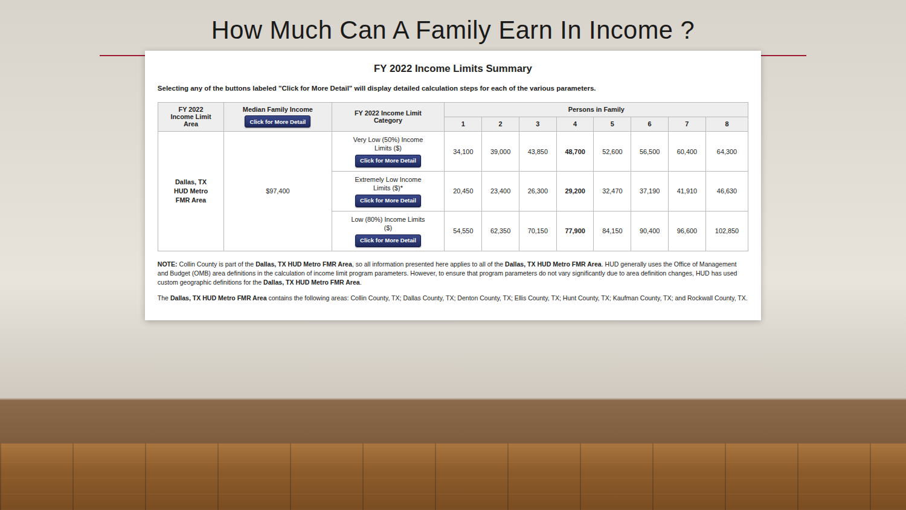How Much Can A Family Earn In Income ?
FY 2022 Income Limits Summary
Selecting any of the buttons labeled "Click for More Detail" will display detailed calculation steps for each of the various parameters.
| FY 2022 Income Limit Area | Median Family Income Click for More Detail | FY 2022 Income Limit Category | Persons in Family |
| --- | --- | --- | --- |
| 1 | 2 | 3 | 4 | 5 | 6 | 7 | 8 |
| Dallas, TX HUD Metro FMR Area | $97,400 | Very Low (50%) Income Limits ($) Click for More Detail | 34,100 | 39,000 | 43,850 | 48,700 | 52,600 | 56,500 | 60,400 | 64,300 |
| Extremely Low Income Limits ($)* Click for More Detail | 20,450 | 23,400 | 26,300 | 29,200 | 32,470 | 37,190 | 41,910 | 46,630 |
| Low (80%) Income Limits ($) Click for More Detail | 54,550 | 62,350 | 70,150 | 77,900 | 84,150 | 90,400 | 96,600 | 102,850 |
NOTE: Collin County is part of the Dallas, TX HUD Metro FMR Area, so all information presented here applies to all of the Dallas, TX HUD Metro FMR Area. HUD generally uses the Office of Management and Budget (OMB) area definitions in the calculation of income limit program parameters. However, to ensure that program parameters do not vary significantly due to area definition changes, HUD has used custom geographic definitions for the Dallas, TX HUD Metro FMR Area.
The Dallas, TX HUD Metro FMR Area contains the following areas: Collin County, TX; Dallas County, TX; Denton County, TX; Ellis County, TX; Hunt County, TX; Kaufman County, TX; and Rockwall County, TX.